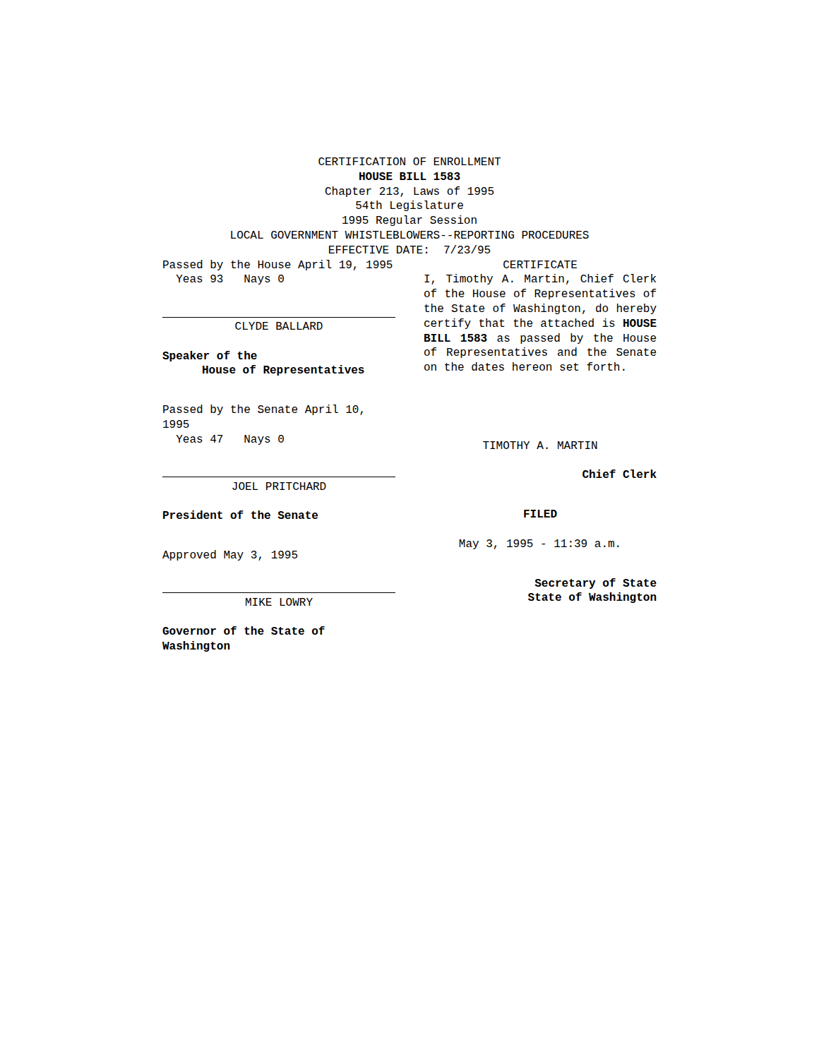CERTIFICATION OF ENROLLMENT
HOUSE BILL 1583
Chapter 213, Laws of 1995
54th Legislature
1995 Regular Session
LOCAL GOVERNMENT WHISTLEBLOWERS--REPORTING PROCEDURES
EFFECTIVE DATE: 7/23/95
Passed by the House April 19, 1995
Yeas 93 Nays 0
CLYDE BALLARD
Speaker of the
House of Representatives
Passed by the Senate April 10, 1995
Yeas 47 Nays 0
JOEL PRITCHARD
President of the Senate
Approved May 3, 1995
MIKE LOWRY
Governor of the State of Washington
CERTIFICATE
I, Timothy A. Martin, Chief Clerk of the House of Representatives of the State of Washington, do hereby certify that the attached is HOUSE BILL 1583 as passed by the House of Representatives and the Senate on the dates hereon set forth.
TIMOTHY A. MARTIN
Chief Clerk
FILED
May 3, 1995 - 11:39 a.m.
Secretary of State
State of Washington